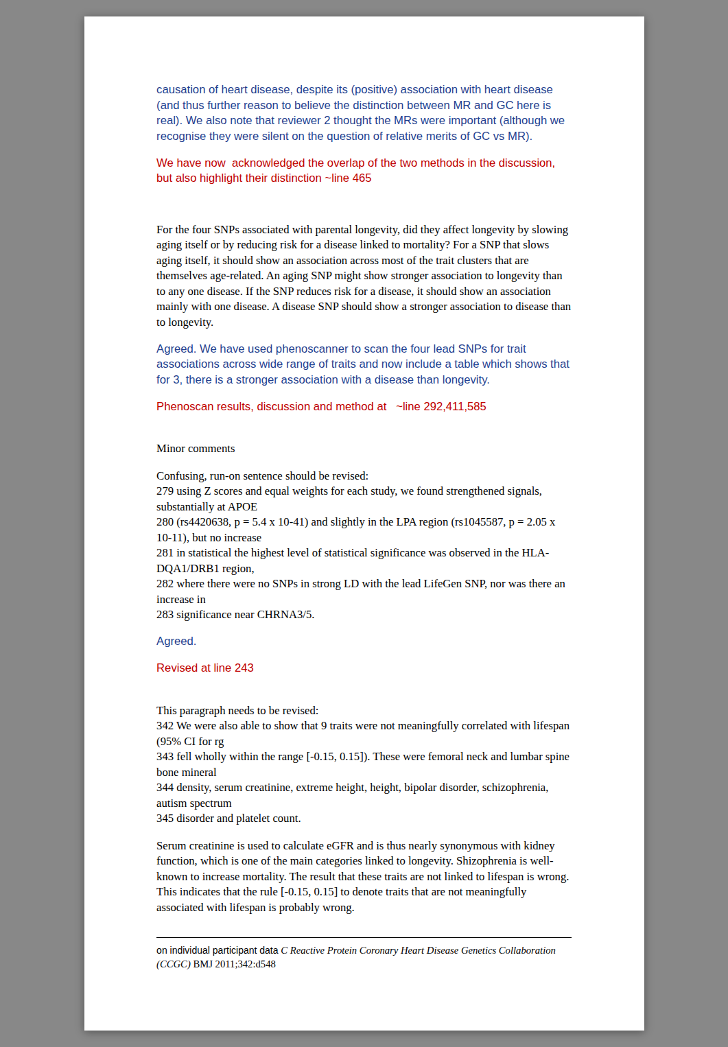causation of heart disease, despite its (positive) association with heart disease (and thus further reason to believe the distinction between MR and GC here is real). We also note that reviewer 2 thought the MRs were important (although we recognise they were silent on the question of relative merits of GC vs MR).
We have now acknowledged the overlap of the two methods in the discussion, but also highlight their distinction ~line 465
For the four SNPs associated with parental longevity, did they affect longevity by slowing aging itself or by reducing risk for a disease linked to mortality? For a SNP that slows aging itself, it should show an association across most of the trait clusters that are themselves age-related. An aging SNP might show stronger association to longevity than to any one disease. If the SNP reduces risk for a disease, it should show an association mainly with one disease. A disease SNP should show a stronger association to disease than to longevity.
Agreed. We have used phenoscanner to scan the four lead SNPs for trait associations across wide range of traits and now include a table which shows that for 3, there is a stronger association with a disease than longevity.
Phenoscan results, discussion and method at ~line 292,411,585
Minor comments
Confusing, run-on sentence should be revised:
279 using Z scores and equal weights for each study, we found strengthened signals, substantially at APOE
280 (rs4420638, p = 5.4 x 10-41) and slightly in the LPA region (rs1045587, p = 2.05 x 10-11), but no increase
281 in statistical the highest level of statistical significance was observed in the HLA-DQA1/DRB1 region,
282 where there were no SNPs in strong LD with the lead LifeGen SNP, nor was there an increase in
283 significance near CHRNA3/5.
Agreed.
Revised at line 243
This paragraph needs to be revised:
342 We were also able to show that 9 traits were not meaningfully correlated with lifespan (95% CI for rg
343 fell wholly within the range [-0.15, 0.15]). These were femoral neck and lumbar spine bone mineral
344 density, serum creatinine, extreme height, height, bipolar disorder, schizophrenia, autism spectrum
345 disorder and platelet count.
Serum creatinine is used to calculate eGFR and is thus nearly synonymous with kidney function, which is one of the main categories linked to longevity. Shizophrenia is well-known to increase mortality. The result that these traits are not linked to lifespan is wrong. This indicates that the rule [-0.15, 0.15] to denote traits that are not meaningfully associated with lifespan is probably wrong.
on individual participant data C Reactive Protein Coronary Heart Disease Genetics Collaboration (CCGC) BMJ 2011;342:d548